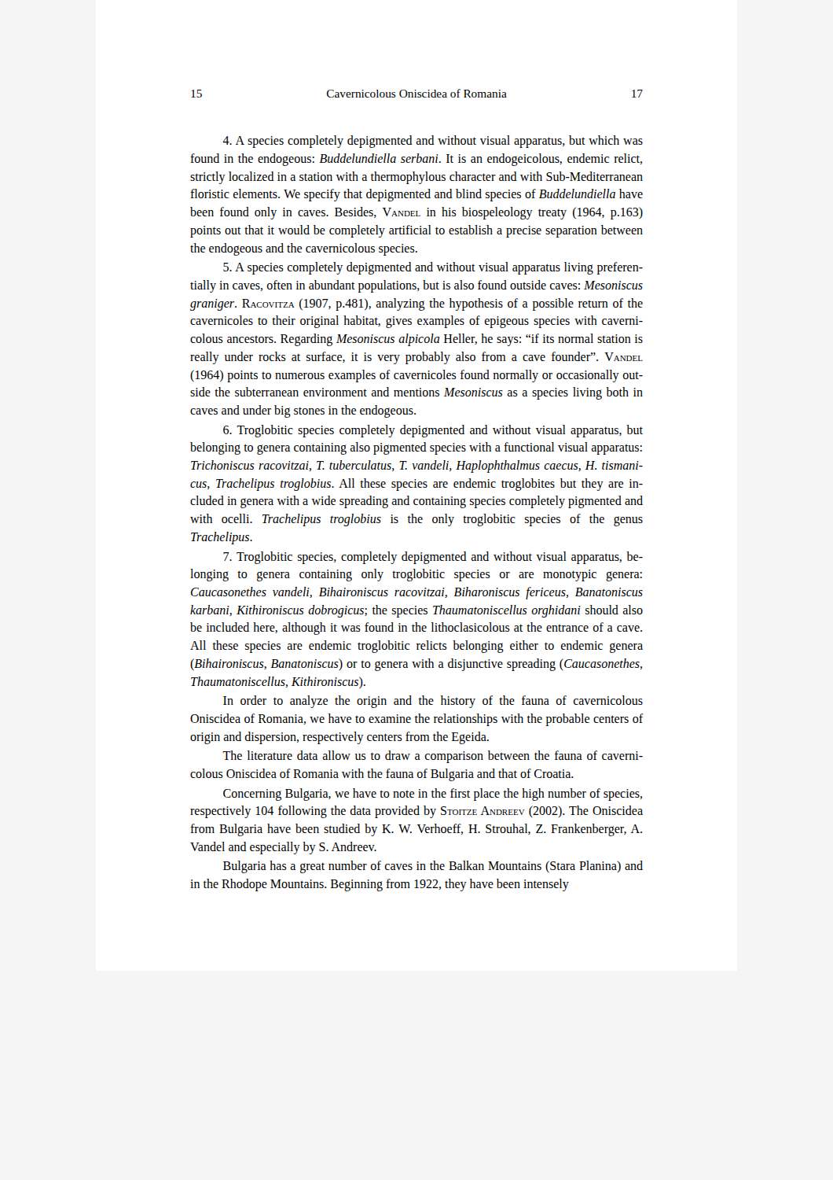15 Cavernicolous Oniscidea of Romania 17
4. A species completely depigmented and without visual apparatus, but which was found in the endogeous: Buddelundiella serbani. It is an endogeicolous, endemic relict, strictly localized in a station with a thermophylous character and with Sub-Mediterranean floristic elements. We specify that depigmented and blind species of Buddelundiella have been found only in caves. Besides, Vandel in his biospeleology treaty (1964, p.163) points out that it would be completely artificial to establish a precise separation between the endogeous and the cavernicolous species.
5. A species completely depigmented and without visual apparatus living preferentially in caves, often in abundant populations, but is also found outside caves: Mesoniscus graniger. Racovitza (1907, p.481), analyzing the hypothesis of a possible return of the cavernicoles to their original habitat, gives examples of epigeous species with cavernicolous ancestors. Regarding Mesoniscus alpicola Heller, he says: “if its normal station is really under rocks at surface, it is very probably also from a cave founder”. Vandel (1964) points to numerous examples of cavernicoles found normally or occasionally outside the subterranean environment and mentions Mesoniscus as a species living both in caves and under big stones in the endogeous.
6. Troglobitic species completely depigmented and without visual apparatus, but belonging to genera containing also pigmented species with a functional visual apparatus: Trichoniscus racovitzai, T. tuberculatus, T. vandeli, Haplophthalmus caecus, H. tismanicus, Trachelipus troglobius. All these species are endemic troglobites but they are included in genera with a wide spreading and containing species completely pigmented and with ocelli. Trachelipus troglobius is the only troglobitic species of the genus Trachelipus.
7. Troglobitic species, completely depigmented and without visual apparatus, belonging to genera containing only troglobitic species or are monotypic genera: Caucasonethes vandeli, Bihaironiscus racovitzai, Biharoniscus fericeus, Banatoniscus karbani, Kithironiscus dobrogicus; the species Thaumatoniscellus orghidani should also be included here, although it was found in the lithoclasicolous at the entrance of a cave. All these species are endemic troglobitic relicts belonging either to endemic genera (Bihaironiscus, Banatoniscus) or to genera with a disjunctive spreading (Caucasonethes, Thaumatoniscellus, Kithironiscus).
In order to analyze the origin and the history of the fauna of cavernicolous Oniscidea of Romania, we have to examine the relationships with the probable centers of origin and dispersion, respectively centers from the Egeida.
The literature data allow us to draw a comparison between the fauna of cavernicolous Oniscidea of Romania with the fauna of Bulgaria and that of Croatia.
Concerning Bulgaria, we have to note in the first place the high number of species, respectively 104 following the data provided by Stoitze Andreev (2002). The Oniscidea from Bulgaria have been studied by K. W. Verhoeff, H. Strouhal, Z. Frankenberger, A. Vandel and especially by S. Andreev.
Bulgaria has a great number of caves in the Balkan Mountains (Stara Planina) and in the Rhodope Mountains. Beginning from 1922, they have been intensely